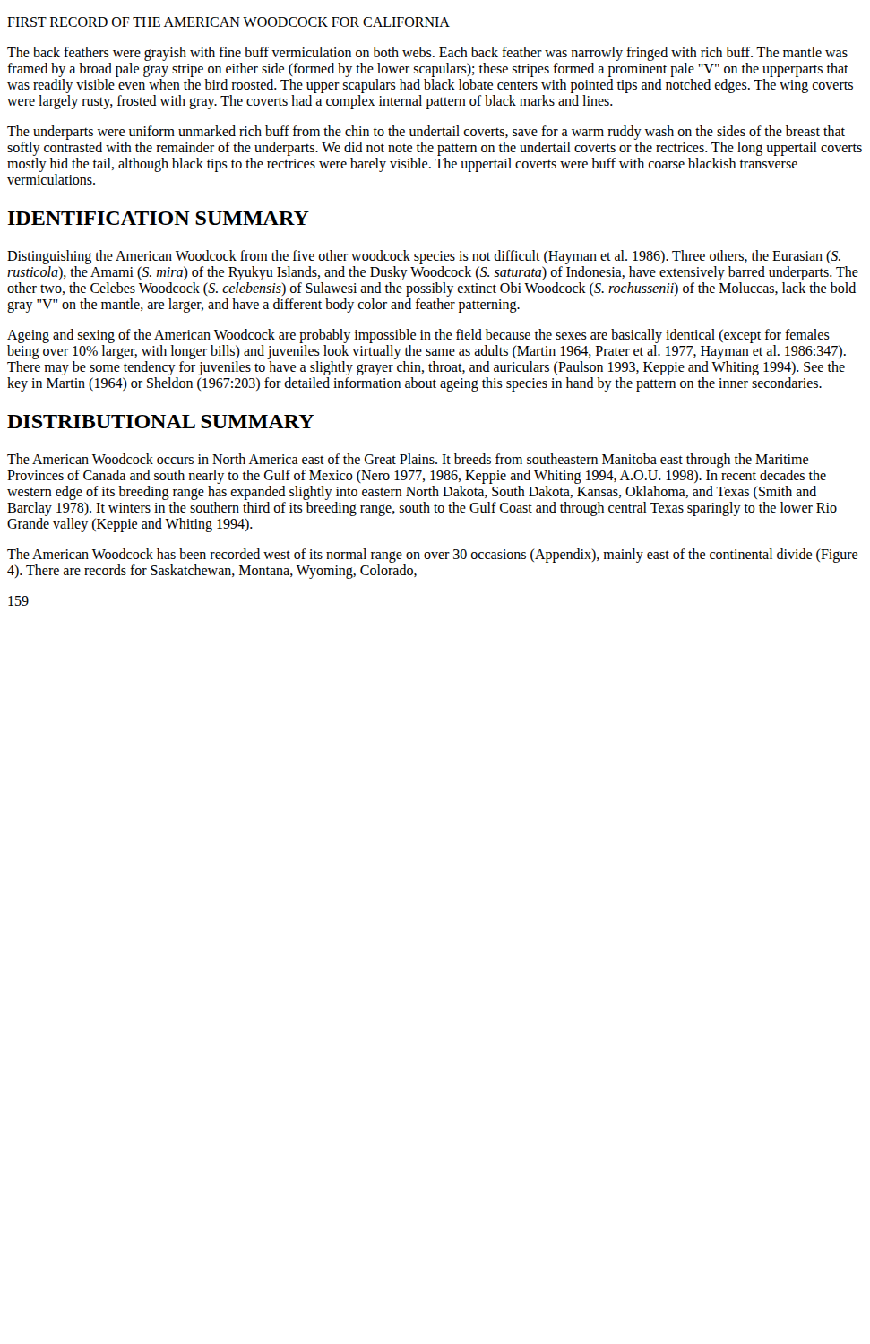FIRST RECORD OF THE AMERICAN WOODCOCK FOR CALIFORNIA
The back feathers were grayish with fine buff vermiculation on both webs. Each back feather was narrowly fringed with rich buff. The mantle was framed by a broad pale gray stripe on either side (formed by the lower scapulars); these stripes formed a prominent pale "V" on the upperparts that was readily visible even when the bird roosted. The upper scapulars had black lobate centers with pointed tips and notched edges. The wing coverts were largely rusty, frosted with gray. The coverts had a complex internal pattern of black marks and lines.
The underparts were uniform unmarked rich buff from the chin to the undertail coverts, save for a warm ruddy wash on the sides of the breast that softly contrasted with the remainder of the underparts. We did not note the pattern on the undertail coverts or the rectrices. The long uppertail coverts mostly hid the tail, although black tips to the rectrices were barely visible. The uppertail coverts were buff with coarse blackish transverse vermiculations.
IDENTIFICATION SUMMARY
Distinguishing the American Woodcock from the five other woodcock species is not difficult (Hayman et al. 1986). Three others, the Eurasian (S. rusticola), the Amami (S. mira) of the Ryukyu Islands, and the Dusky Woodcock (S. saturata) of Indonesia, have extensively barred underparts. The other two, the Celebes Woodcock (S. celebensis) of Sulawesi and the possibly extinct Obi Woodcock (S. rochussenii) of the Moluccas, lack the bold gray "V" on the mantle, are larger, and have a different body color and feather patterning.
Ageing and sexing of the American Woodcock are probably impossible in the field because the sexes are basically identical (except for females being over 10% larger, with longer bills) and juveniles look virtually the same as adults (Martin 1964, Prater et al. 1977, Hayman et al. 1986:347). There may be some tendency for juveniles to have a slightly grayer chin, throat, and auriculars (Paulson 1993, Keppie and Whiting 1994). See the key in Martin (1964) or Sheldon (1967:203) for detailed information about ageing this species in hand by the pattern on the inner secondaries.
DISTRIBUTIONAL SUMMARY
The American Woodcock occurs in North America east of the Great Plains. It breeds from southeastern Manitoba east through the Maritime Provinces of Canada and south nearly to the Gulf of Mexico (Nero 1977, 1986, Keppie and Whiting 1994, A.O.U. 1998). In recent decades the western edge of its breeding range has expanded slightly into eastern North Dakota, South Dakota, Kansas, Oklahoma, and Texas (Smith and Barclay 1978). It winters in the southern third of its breeding range, south to the Gulf Coast and through central Texas sparingly to the lower Rio Grande valley (Keppie and Whiting 1994).
The American Woodcock has been recorded west of its normal range on over 30 occasions (Appendix), mainly east of the continental divide (Figure 4). There are records for Saskatchewan, Montana, Wyoming, Colorado,
159